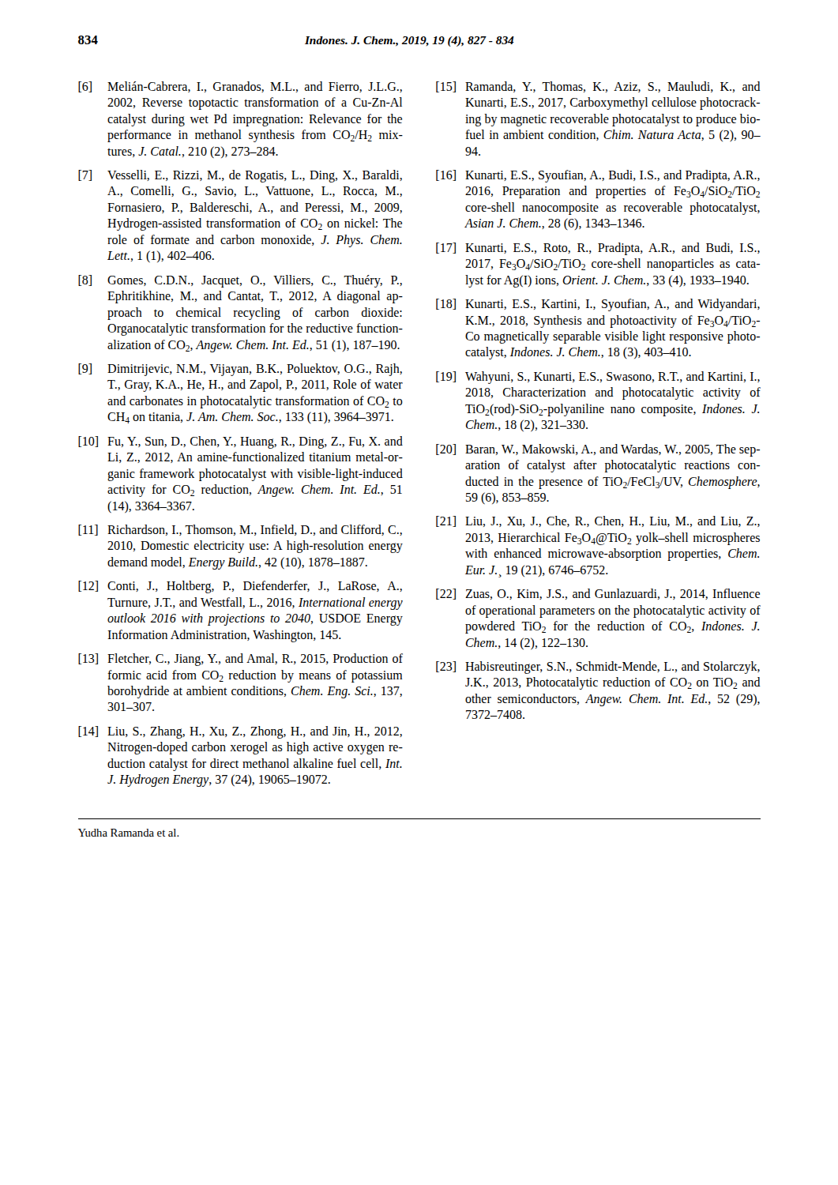834
Indones. J. Chem., 2019, 19 (4), 827 - 834
[6] Melián-Cabrera, I., Granados, M.L., and Fierro, J.L.G., 2002, Reverse topotactic transformation of a Cu-Zn-Al catalyst during wet Pd impregnation: Relevance for the performance in methanol synthesis from CO2/H2 mixtures, J. Catal., 210 (2), 273–284.
[7] Vesselli, E., Rizzi, M., de Rogatis, L., Ding, X., Baraldi, A., Comelli, G., Savio, L., Vattuone, L., Rocca, M., Fornasiero, P., Baldereschi, A., and Peressi, M., 2009, Hydrogen-assisted transformation of CO2 on nickel: The role of formate and carbon monoxide, J. Phys. Chem. Lett., 1 (1), 402–406.
[8] Gomes, C.D.N., Jacquet, O., Villiers, C., Thuéry, P., Ephritikhine, M., and Cantat, T., 2012, A diagonal approach to chemical recycling of carbon dioxide: Organocatalytic transformation for the reductive functionalization of CO2, Angew. Chem. Int. Ed., 51 (1), 187–190.
[9] Dimitrijevic, N.M., Vijayan, B.K., Poluektov, O.G., Rajh, T., Gray, K.A., He, H., and Zapol, P., 2011, Role of water and carbonates in photocatalytic transformation of CO2 to CH4 on titania, J. Am. Chem. Soc., 133 (11), 3964–3971.
[10] Fu, Y., Sun, D., Chen, Y., Huang, R., Ding, Z., Fu, X. and Li, Z., 2012, An amine-functionalized titanium metal-organic framework photocatalyst with visible-light-induced activity for CO2 reduction, Angew. Chem. Int. Ed., 51 (14), 3364–3367.
[11] Richardson, I., Thomson, M., Infield, D., and Clifford, C., 2010, Domestic electricity use: A high-resolution energy demand model, Energy Build., 42 (10), 1878–1887.
[12] Conti, J., Holtberg, P., Diefenderfer, J., LaRose, A., Turnure, J.T., and Westfall, L., 2016, International energy outlook 2016 with projections to 2040, USDOE Energy Information Administration, Washington, 145.
[13] Fletcher, C., Jiang, Y., and Amal, R., 2015, Production of formic acid from CO2 reduction by means of potassium borohydride at ambient conditions, Chem. Eng. Sci., 137, 301–307.
[14] Liu, S., Zhang, H., Xu, Z., Zhong, H., and Jin, H., 2012, Nitrogen-doped carbon xerogel as high active oxygen reduction catalyst for direct methanol alkaline fuel cell, Int. J. Hydrogen Energy, 37 (24), 19065–19072.
[15] Ramanda, Y., Thomas, K., Aziz, S., Mauludi, K., and Kunarti, E.S., 2017, Carboxymethyl cellulose photocracking by magnetic recoverable photocatalyst to produce biofuel in ambient condition, Chim. Natura Acta, 5 (2), 90–94.
[16] Kunarti, E.S., Syoufian, A., Budi, I.S., and Pradipta, A.R., 2016, Preparation and properties of Fe3O4/SiO2/TiO2 core-shell nanocomposite as recoverable photocatalyst, Asian J. Chem., 28 (6), 1343–1346.
[17] Kunarti, E.S., Roto, R., Pradipta, A.R., and Budi, I.S., 2017, Fe3O4/SiO2/TiO2 core-shell nanoparticles as catalyst for Ag(I) ions, Orient. J. Chem., 33 (4), 1933–1940.
[18] Kunarti, E.S., Kartini, I., Syoufian, A., and Widyandari, K.M., 2018, Synthesis and photoactivity of Fe3O4/TiO2-Co magnetically separable visible light responsive photocatalyst, Indones. J. Chem., 18 (3), 403–410.
[19] Wahyuni, S., Kunarti, E.S., Swasono, R.T., and Kartini, I., 2018, Characterization and photocatalytic activity of TiO2(rod)-SiO2-polyaniline nano composite, Indones. J. Chem., 18 (2), 321–330.
[20] Baran, W., Makowski, A., and Wardas, W., 2005, The separation of catalyst after photocatalytic reactions conducted in the presence of TiO2/FeCl3/UV, Chemosphere, 59 (6), 853–859.
[21] Liu, J., Xu, J., Che, R., Chen, H., Liu, M., and Liu, Z., 2013, Hierarchical Fe3O4@TiO2 yolk–shell microspheres with enhanced microwave-absorption properties, Chem. Eur. J.¸ 19 (21), 6746–6752.
[22] Zuas, O., Kim, J.S., and Gunlazuardi, J., 2014, Influence of operational parameters on the photocatalytic activity of powdered TiO2 for the reduction of CO2, Indones. J. Chem., 14 (2), 122–130.
[23] Habisreutinger, S.N., Schmidt-Mende, L., and Stolarczyk, J.K., 2013, Photocatalytic reduction of CO2 on TiO2 and other semiconductors, Angew. Chem. Int. Ed., 52 (29), 7372–7408.
Yudha Ramanda et al.